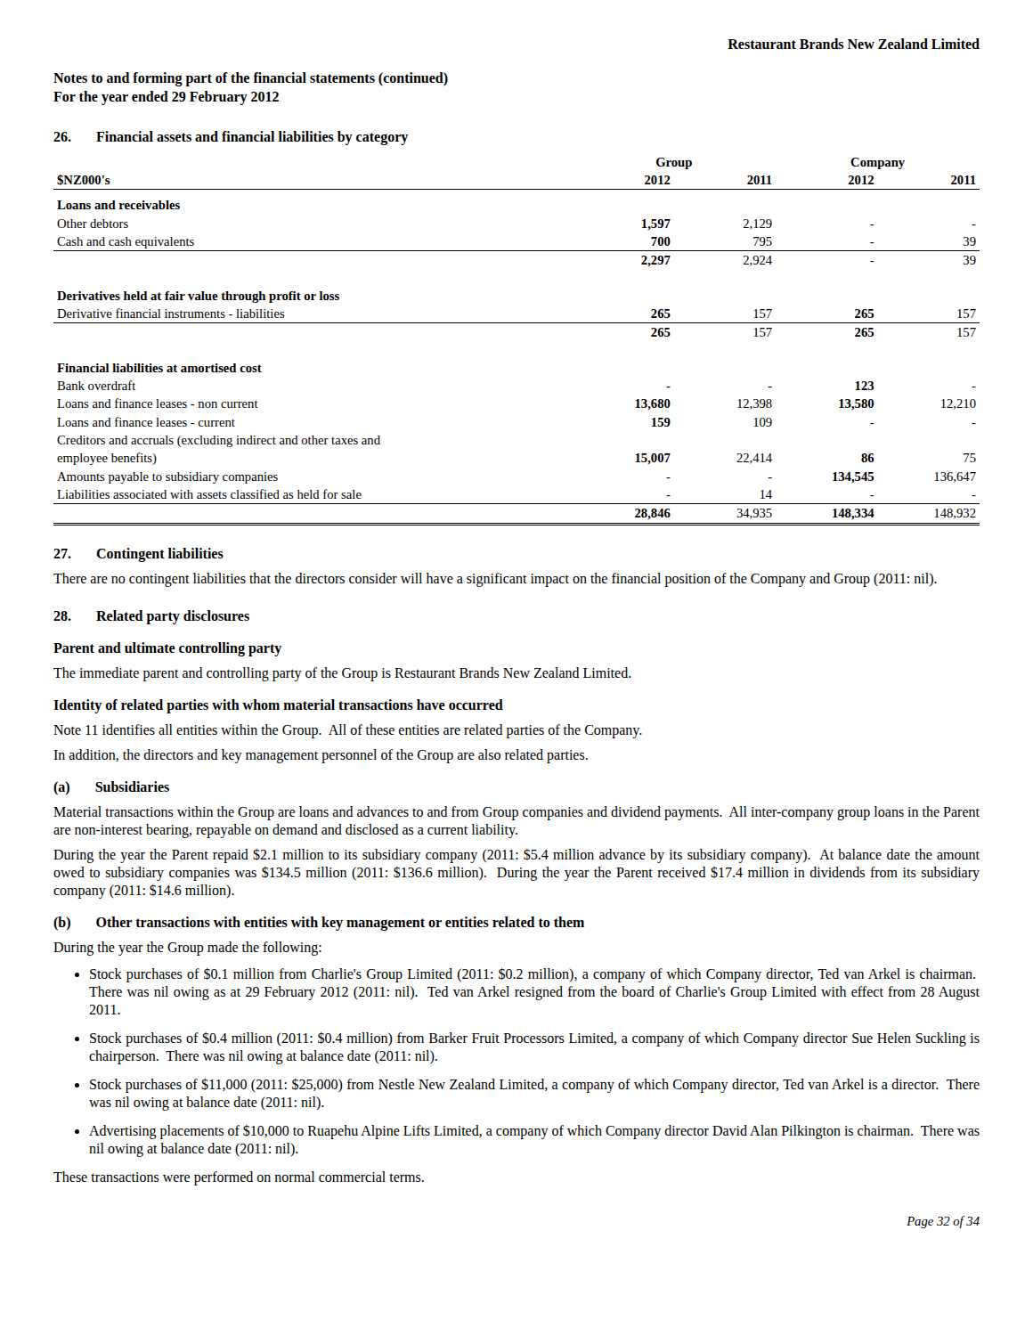Restaurant Brands New Zealand Limited
Notes to and forming part of the financial statements (continued)
For the year ended 29 February 2012
26. Financial assets and financial liabilities by category
| | Group | Company |
| --- | --- | --- |
| $NZ000's | 2012 | 2011 | 2012 | 2011 |
| Loans and receivables | | | | |
| Other debtors | 1,597 | 2,129 | - | - |
| Cash and cash equivalents | 700 | 795 | - | 39 |
| | 2,297 | 2,924 | - | 39 |
| Derivatives held at fair value through profit or loss | | | | |
| Derivative financial instruments - liabilities | 265 | 157 | 265 | 157 |
| | 265 | 157 | 265 | 157 |
| Financial liabilities at amortised cost | | | | |
| Bank overdraft | - | - | 123 | - |
| Loans and finance leases - non current | 13,680 | 12,398 | 13,580 | 12,210 |
| Loans and finance leases - current | 159 | 109 | - | - |
| Creditors and accruals (excluding indirect and other taxes and | | | | |
| employee benefits) | 15,007 | 22,414 | 86 | 75 |
| Amounts payable to subsidiary companies | - | - | 134,545 | 136,647 |
| Liabilities associated with assets classified as held for sale | - | 14 | - | - |
| | 28,846 | 34,935 | 148,334 | 148,932 |
27. Contingent liabilities
There are no contingent liabilities that the directors consider will have a significant impact on the financial position of the Company and Group (2011: nil).
28. Related party disclosures
Parent and ultimate controlling party
The immediate parent and controlling party of the Group is Restaurant Brands New Zealand Limited.
Identity of related parties with whom material transactions have occurred
Note 11 identifies all entities within the Group. All of these entities are related parties of the Company.
In addition, the directors and key management personnel of the Group are also related parties.
(a) Subsidiaries
Material transactions within the Group are loans and advances to and from Group companies and dividend payments. All inter-company group loans in the Parent are non-interest bearing, repayable on demand and disclosed as a current liability.
During the year the Parent repaid $2.1 million to its subsidiary company (2011: $5.4 million advance by its subsidiary company). At balance date the amount owed to subsidiary companies was $134.5 million (2011: $136.6 million). During the year the Parent received $17.4 million in dividends from its subsidiary company (2011: $14.6 million).
(b) Other transactions with entities with key management or entities related to them
During the year the Group made the following:
Stock purchases of $0.1 million from Charlie's Group Limited (2011: $0.2 million), a company of which Company director, Ted van Arkel is chairman. There was nil owing as at 29 February 2012 (2011: nil). Ted van Arkel resigned from the board of Charlie's Group Limited with effect from 28 August 2011.
Stock purchases of $0.4 million (2011: $0.4 million) from Barker Fruit Processors Limited, a company of which Company director Sue Helen Suckling is chairperson. There was nil owing at balance date (2011: nil).
Stock purchases of $11,000 (2011: $25,000) from Nestle New Zealand Limited, a company of which Company director, Ted van Arkel is a director. There was nil owing at balance date (2011: nil).
Advertising placements of $10,000 to Ruapehu Alpine Lifts Limited, a company of which Company director David Alan Pilkington is chairman. There was nil owing at balance date (2011: nil).
These transactions were performed on normal commercial terms.
Page 32 of 34